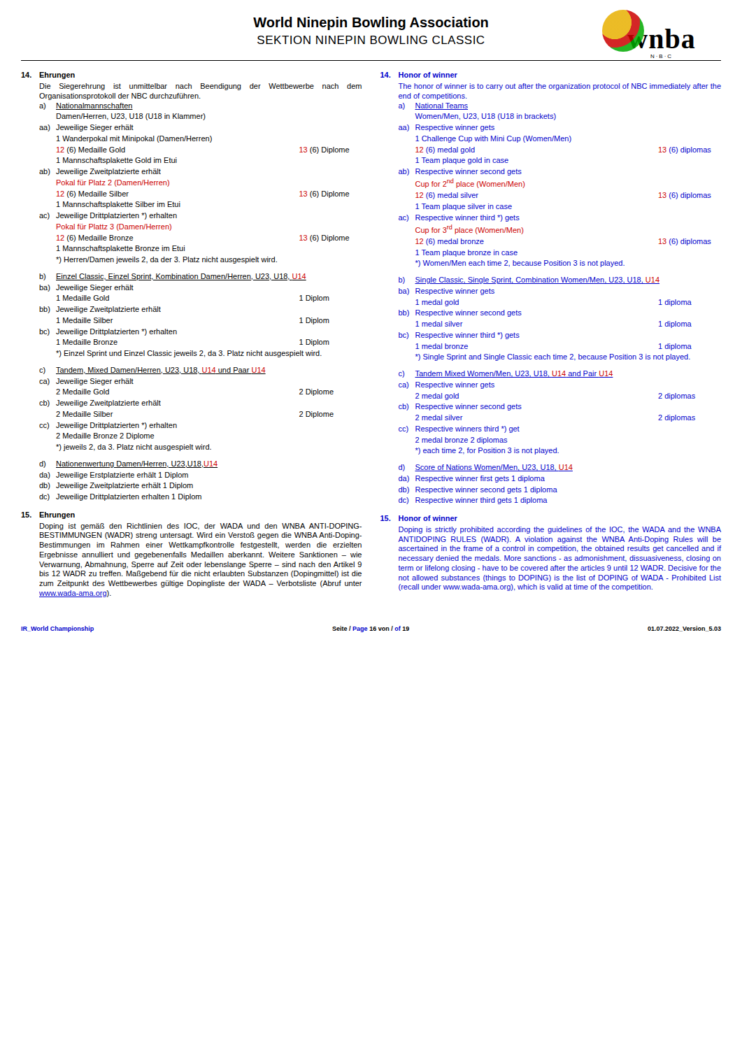World Ninepin Bowling Association
SEKTION NINEPIN BOWLING CLASSIC
wnba
N·B·C
14. Ehrungen
Die Siegerehrung ist unmittelbar nach Beendigung der Wettbewerbe nach dem Organisationsprotokoll der NBC durchzuführen.
a) Nationalmannschaften
Damen/Herren, U23, U18 (U18 in Klammer)
aa) Jeweilige Sieger erhält
1 Wanderpokal mit Minipokal (Damen/Herren)
12 (6) Medaille Gold 13 (6) Diplome
1 Mannschaftsplakette Gold im Etui
ab) Jeweilige Zweitplatzierte erhält
Pokal für Platz 2 (Damen/Herren)
12 (6) Medaille Silber 13 (6) Diplome
1 Mannschaftsplakette Silber im Etui
ac) Jeweilige Drittplatzierten *) erhalten
Pokal für Plattz 3 (Damen/Herren)
12 (6) Medaille Bronze 13 (6) Diplome
1 Mannschaftsplakette Bronze im Etui
*) Herren/Damen jeweils 2, da der 3. Platz nicht ausgespielt wird.
b) Einzel Classic, Einzel Sprint, Kombination Damen/Herren, U23, U18, U14
ba) Jeweilige Sieger erhält
1 Medaille Gold 1 Diplom
bb) Jeweilige Zweitplatzierte erhält
1 Medaille Silber 1 Diplom
bc) Jeweilige Drittplatzierten *) erhalten
1 Medaille Bronze 1 Diplom
*) Einzel Sprint und Einzel Classic jeweils 2, da 3. Platz nicht ausgespielt wird.
c) Tandem, Mixed Damen/Herren, U23, U18, U14 und Paar U14
ca) Jeweilige Sieger erhält
2 Medaille Gold 2 Diplome
cb) Jeweilige Zweitplatzierte erhält
2 Medaille Silber 2 Diplome
cc) Jeweilige Drittplatzierten *) erhalten
2 Medaille Bronze 2 Diplome
*) jeweils 2, da 3. Platz nicht ausgespielt wird.
d) Nationenwertung Damen/Herren, U23,U18,U14
da) Jeweilige Erstplatzierte erhält 1 Diplom
db) Jeweilige Zweitplatzierte erhält 1 Diplom
dc) Jeweilige Drittplatzierten erhalten 1 Diplom
15. Ehrungen
Doping ist gemäß den Richtlinien des IOC, der WADA und den WNBA ANTI-DOPING-BESTIMMUNGEN (WADR) streng untersagt. Wird ein Verstoß gegen die WNBA Anti-Doping-Bestimmungen im Rahmen einer Wettkampfkontrolle festgestellt, werden die erzielten Ergebnisse annulliert und gegebenenfalls Medaillen aberkannt. Weitere Sanktionen – wie Verwarnung, Abmahnung, Sperre auf Zeit oder lebenslange Sperre – sind nach den Artikel 9 bis 12 WADR zu treffen. Maßgebend für die nicht erlaubten Substanzen (Dopingmittel) ist die zum Zeitpunkt des Wettbewerbes gültige Dopingliste der WADA – Verbotsliste (Abruf unter www.wada-ama.org).
14. Honor of winner
The honor of winner is to carry out after the organization protocol of NBC immediately after the end of competitions.
a) National Teams
Women/Men, U23, U18 (U18 in brackets)
aa) Respective winner gets
1 Challenge Cup with Mini Cup (Women/Men)
12 (6) medal gold 13 (6) diplomas
1 Team plaque gold in case
ab) Respective winner second gets
Cup for 2nd place (Women/Men)
12 (6) medal silver 13 (6) diplomas
1 Team plaque silver in case
ac) Respective winner third *) gets
Cup for 3rd place (Women/Men)
12 (6) medal bronze 13 (6) diplomas
1 Team plaque bronze in case
*) Women/Men each time 2, because Position 3 is not played.
b) Single Classic, Single Sprint, Combination Women/Men, U23, U18, U14
ba) Respective winner gets
1 medal gold 1 diploma
bb) Respective winner second gets
1 medal silver 1 diploma
bc) Respective winner third *) gets
1 medal bronze 1 diploma
*) Single Sprint and Single Classic each time 2, because Position 3 is not played.
c) Tandem Mixed Women/Men, U23, U18, U14 and Pair U14
ca) Respective winner gets
2 medal gold 2 diplomas
cb) Respective winner second gets
2 medal silver 2 diplomas
cc) Respective winners third *) get
2 medal bronze 2 diplomas
*) each time 2, for Position 3 is not played.
d) Score of Nations Women/Men, U23, U18, U14
da) Respective winner first gets 1 diploma
db) Respective winner second gets 1 diploma
dc) Respective winner third gets 1 diploma
15. Honor of winner
Doping is strictly prohibited according the guidelines of the IOC, the WADA and the WNBA ANTIDOPING RULES (WADR). A violation against the WNBA Anti-Doping Rules will be ascertained in the frame of a control in competition, the obtained results get cancelled and if necessary denied the medals. More sanctions - as admonishment, dissuasiveness, closing on term or lifelong closing - have to be covered after the articles 9 until 12 WADR. Decisive for the not allowed substances (things to DOPING) is the list of DOPING of WADA - Prohibited List (recall under www.wada-ama.org), which is valid at time of the competition.
IR_World Championship
Seite / Page 16 von / of 19
01.07.2022_Version_5.03